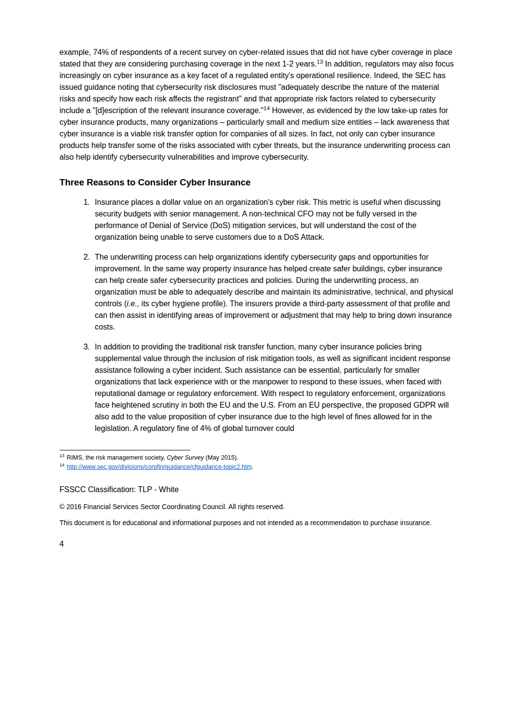example, 74% of respondents of a recent survey on cyber-related issues that did not have cyber coverage in place stated that they are considering purchasing coverage in the next 1-2 years.13 In addition, regulators may also focus increasingly on cyber insurance as a key facet of a regulated entity's operational resilience. Indeed, the SEC has issued guidance noting that cybersecurity risk disclosures must "adequately describe the nature of the material risks and specify how each risk affects the registrant" and that appropriate risk factors related to cybersecurity include a "[d]escription of the relevant insurance coverage."14 However, as evidenced by the low take-up rates for cyber insurance products, many organizations – particularly small and medium size entities – lack awareness that cyber insurance is a viable risk transfer option for companies of all sizes. In fact, not only can cyber insurance products help transfer some of the risks associated with cyber threats, but the insurance underwriting process can also help identify cybersecurity vulnerabilities and improve cybersecurity.
Three Reasons to Consider Cyber Insurance
Insurance places a dollar value on an organization's cyber risk. This metric is useful when discussing security budgets with senior management. A non-technical CFO may not be fully versed in the performance of Denial of Service (DoS) mitigation services, but will understand the cost of the organization being unable to serve customers due to a DoS Attack.
The underwriting process can help organizations identify cybersecurity gaps and opportunities for improvement. In the same way property insurance has helped create safer buildings, cyber insurance can help create safer cybersecurity practices and policies. During the underwriting process, an organization must be able to adequately describe and maintain its administrative, technical, and physical controls (i.e., its cyber hygiene profile). The insurers provide a third-party assessment of that profile and can then assist in identifying areas of improvement or adjustment that may help to bring down insurance costs.
In addition to providing the traditional risk transfer function, many cyber insurance policies bring supplemental value through the inclusion of risk mitigation tools, as well as significant incident response assistance following a cyber incident. Such assistance can be essential, particularly for smaller organizations that lack experience with or the manpower to respond to these issues, when faced with reputational damage or regulatory enforcement. With respect to regulatory enforcement, organizations face heightened scrutiny in both the EU and the U.S. From an EU perspective, the proposed GDPR will also add to the value proposition of cyber insurance due to the high level of fines allowed for in the legislation. A regulatory fine of 4% of global turnover could
13 RIMS, the risk management society, Cyber Survey (May 2015).
14 http://www.sec.gov/divisions/corpfin/guidance/cfguidance-topic2.htm.
FSSCC Classification: TLP - White
© 2016 Financial Services Sector Coordinating Council. All rights reserved.
This document is for educational and informational purposes and not intended as a recommendation to purchase insurance.
4